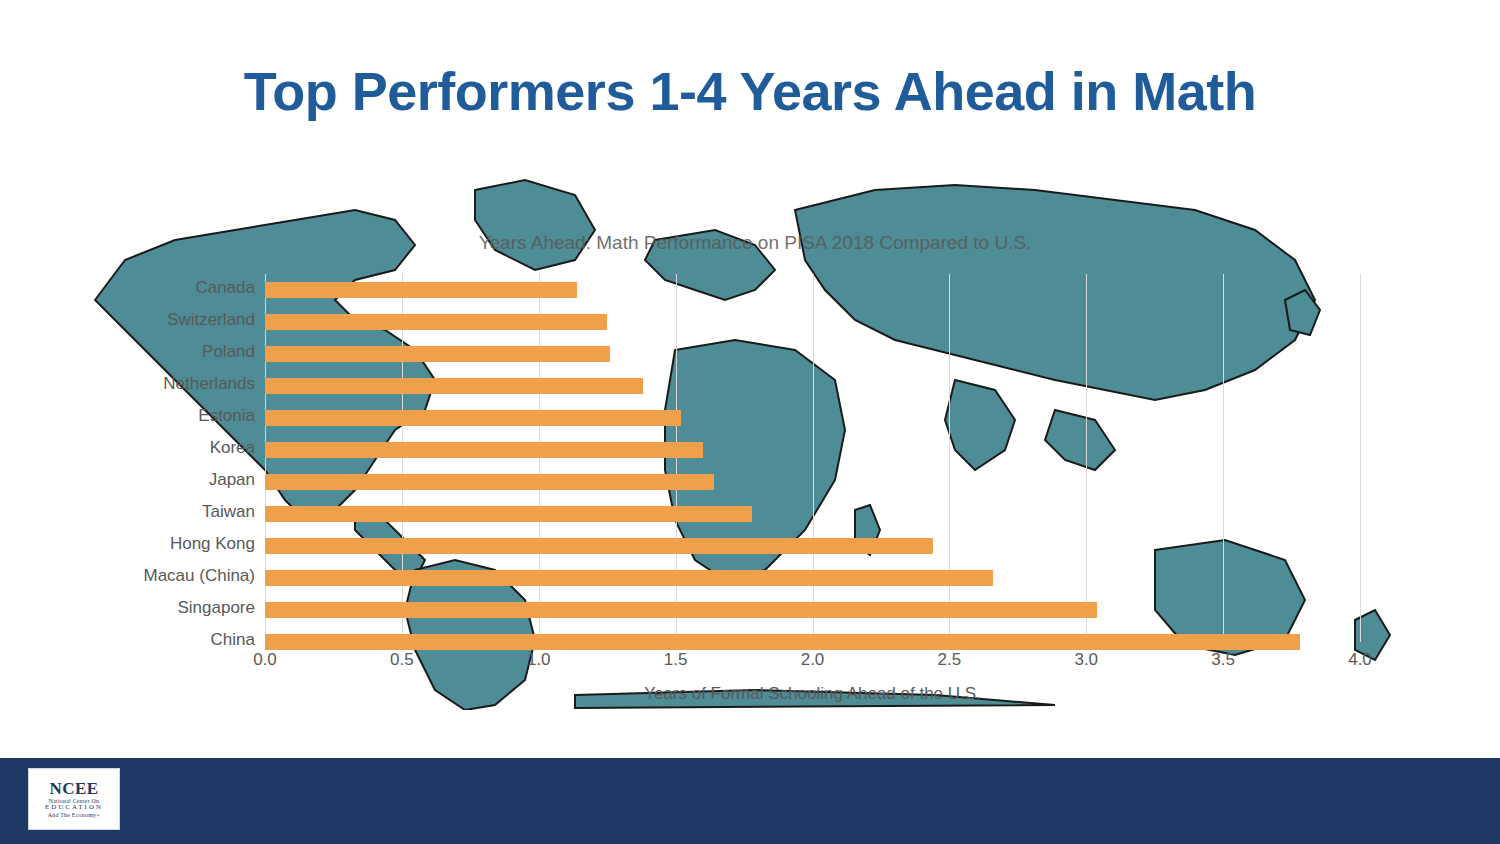Top Performers 1-4 Years Ahead in Math
Years Ahead: Math Performance on PISA 2018 Compared to U.S.
Canada
Switzerland
Poland
Netherlands
Estonia
Korea
Japan
Taiwan
Hong Kong
Macau (China)
Singapore
China
0.0 0.5 1.0 1.5 2.0 2.5 3.0 3.5 4.0
Years of Formal Schooling Ahead of the U.S.
NCEE
National Center On
EDUCATION
And The Economy®